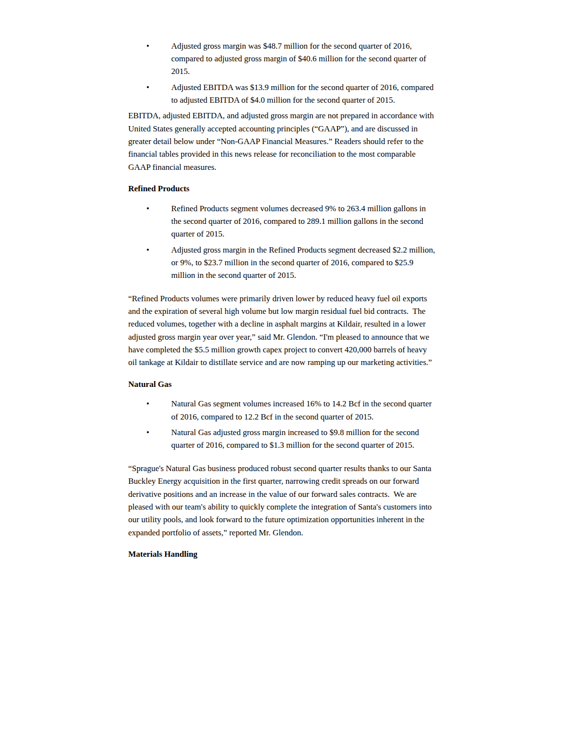Adjusted gross margin was $48.7 million for the second quarter of 2016, compared to adjusted gross margin of $40.6 million for the second quarter of 2015.
Adjusted EBITDA was $13.9 million for the second quarter of 2016, compared to adjusted EBITDA of $4.0 million for the second quarter of 2015.
EBITDA, adjusted EBITDA, and adjusted gross margin are not prepared in accordance with United States generally accepted accounting principles (“GAAP”), and are discussed in greater detail below under “Non-GAAP Financial Measures.” Readers should refer to the financial tables provided in this news release for reconciliation to the most comparable GAAP financial measures.
Refined Products
Refined Products segment volumes decreased 9% to 263.4 million gallons in the second quarter of 2016, compared to 289.1 million gallons in the second quarter of 2015.
Adjusted gross margin in the Refined Products segment decreased $2.2 million, or 9%, to $23.7 million in the second quarter of 2016, compared to $25.9 million in the second quarter of 2015.
“Refined Products volumes were primarily driven lower by reduced heavy fuel oil exports and the expiration of several high volume but low margin residual fuel bid contracts. The reduced volumes, together with a decline in asphalt margins at Kildair, resulted in a lower adjusted gross margin year over year,” said Mr. Glendon. “I'm pleased to announce that we have completed the $5.5 million growth capex project to convert 420,000 barrels of heavy oil tankage at Kildair to distillate service and are now ramping up our marketing activities.”
Natural Gas
Natural Gas segment volumes increased 16% to 14.2 Bcf in the second quarter of 2016, compared to 12.2 Bcf in the second quarter of 2015.
Natural Gas adjusted gross margin increased to $9.8 million for the second quarter of 2016, compared to $1.3 million for the second quarter of 2015.
“Sprague's Natural Gas business produced robust second quarter results thanks to our Santa Buckley Energy acquisition in the first quarter, narrowing credit spreads on our forward derivative positions and an increase in the value of our forward sales contracts. We are pleased with our team's ability to quickly complete the integration of Santa's customers into our utility pools, and look forward to the future optimization opportunities inherent in the expanded portfolio of assets,” reported Mr. Glendon.
Materials Handling